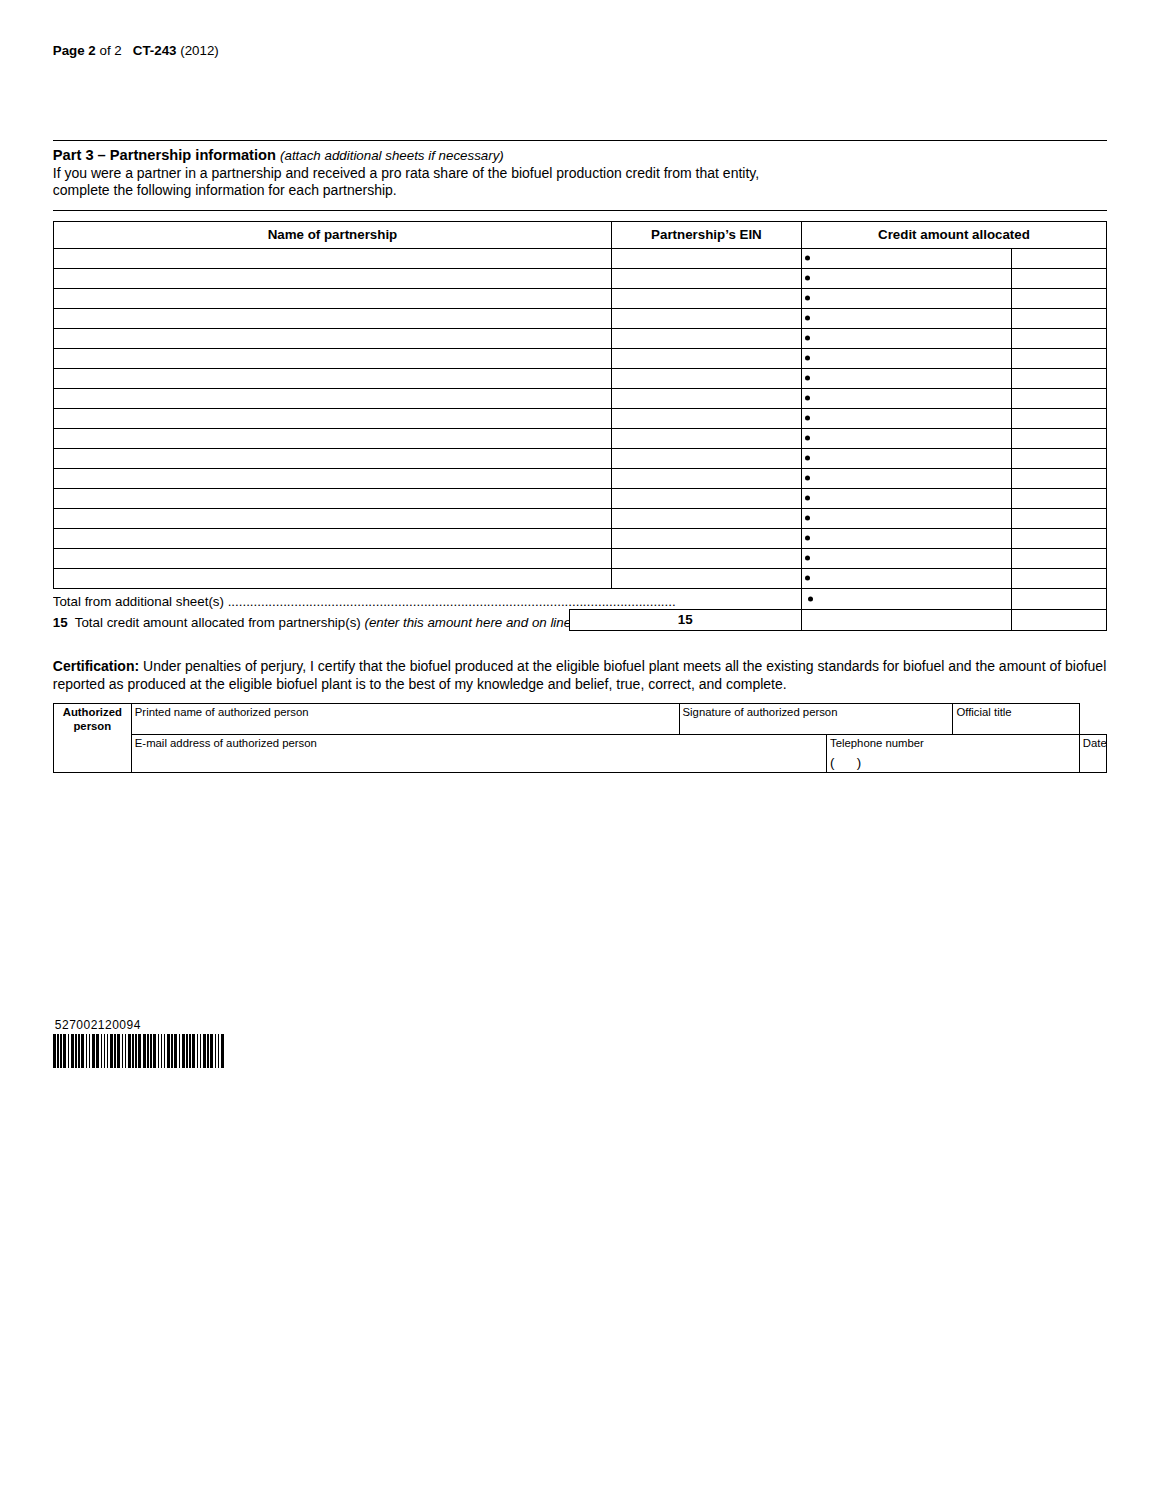Page 2 of 2 CT-243 (2012)
Part 3 – Partnership information (attach additional sheets if necessary)
If you were a partner in a partnership and received a pro rata share of the biofuel production credit from that entity,
complete the following information for each partnership.
| Name of partnership | Partnership’s EIN | Credit amount allocated |
| --- | --- | --- |
| Total from additional sheet(s) ......................................................................................................................... | | |
| 15 Total credit amount allocated from partnership(s) (enter this amount here and on line 4) ....................... | 15 | | |
Certification: Under penalties of perjury, I certify that the biofuel produced at the eligible biofuel plant meets all the existing standards for biofuel and the amount of biofuel reported as produced at the eligible biofuel plant is to the best of my knowledge and belief, true, correct, and complete.
| Authorized person | Printed name of authorized person | Signature of authorized person | Official title |
| E-mail address of authorized person | Telephone number ( ) | Date |
527002120094